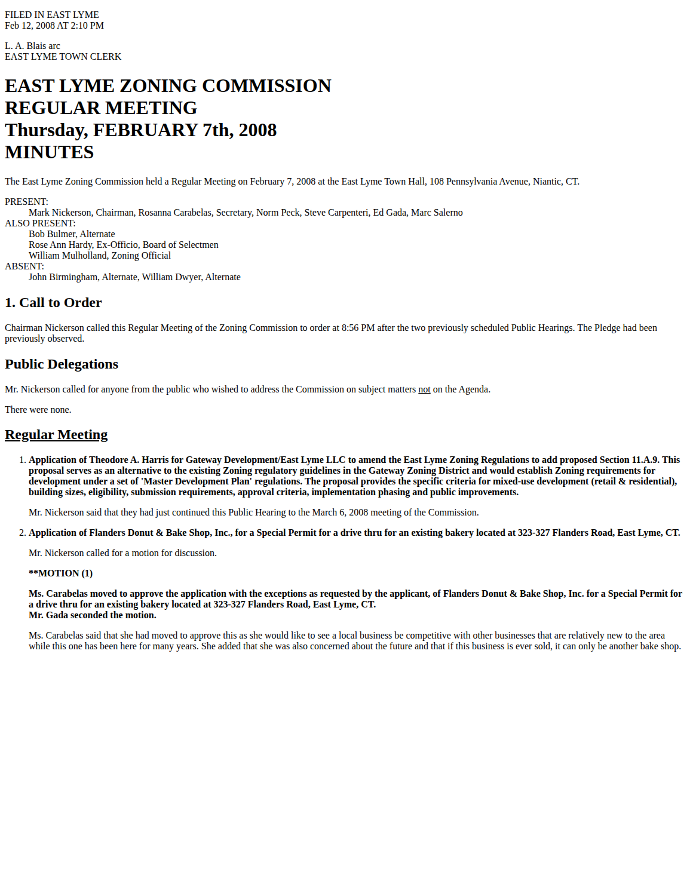FILED IN EAST LYME
Feb 12, 2008 AT 2:10 PM
L. A. Blais arc
EAST LYME TOWN CLERK
EAST LYME ZONING COMMISSION
REGULAR MEETING
Thursday, FEBRUARY 7th, 2008
MINUTES
The East Lyme Zoning Commission held a Regular Meeting on February 7, 2008 at the East Lyme Town Hall, 108 Pennsylvania Avenue, Niantic, CT.
PRESENT:
Mark Nickerson, Chairman, Rosanna Carabelas, Secretary, Norm Peck, Steve Carpenteri, Ed Gada, Marc Salerno
ALSO PRESENT:
Bob Bulmer, Alternate
Rose Ann Hardy, Ex-Officio, Board of Selectmen
William Mulholland, Zoning Official
ABSENT:
John Birmingham, Alternate, William Dwyer, Alternate
1. Call to Order
Chairman Nickerson called this Regular Meeting of the Zoning Commission to order at 8:56 PM after the two previously scheduled Public Hearings. The Pledge had been previously observed.
Public Delegations
Mr. Nickerson called for anyone from the public who wished to address the Commission on subject matters not on the Agenda.
There were none.
Regular Meeting
Application of Theodore A. Harris for Gateway Development/East Lyme LLC to amend the East Lyme Zoning Regulations to add proposed Section 11.A.9. This proposal serves as an alternative to the existing Zoning regulatory guidelines in the Gateway Zoning District and would establish Zoning requirements for development under a set of 'Master Development Plan' regulations. The proposal provides the specific criteria for mixed-use development (retail & residential), building sizes, eligibility, submission requirements, approval criteria, implementation phasing and public improvements.
Mr. Nickerson said that they had just continued this Public Hearing to the March 6, 2008 meeting of the Commission.
Application of Flanders Donut & Bake Shop, Inc., for a Special Permit for a drive thru for an existing bakery located at 323-327 Flanders Road, East Lyme, CT.
Mr. Nickerson called for a motion for discussion.
**MOTION (1)
Ms. Carabelas moved to approve the application with the exceptions as requested by the applicant, of Flanders Donut & Bake Shop, Inc. for a Special Permit for a drive thru for an existing bakery located at 323-327 Flanders Road, East Lyme, CT.
Mr. Gada seconded the motion.
Ms. Carabelas said that she had moved to approve this as she would like to see a local business be competitive with other businesses that are relatively new to the area while this one has been here for many years. She added that she was also concerned about the future and that if this business is ever sold, it can only be another bake shop.